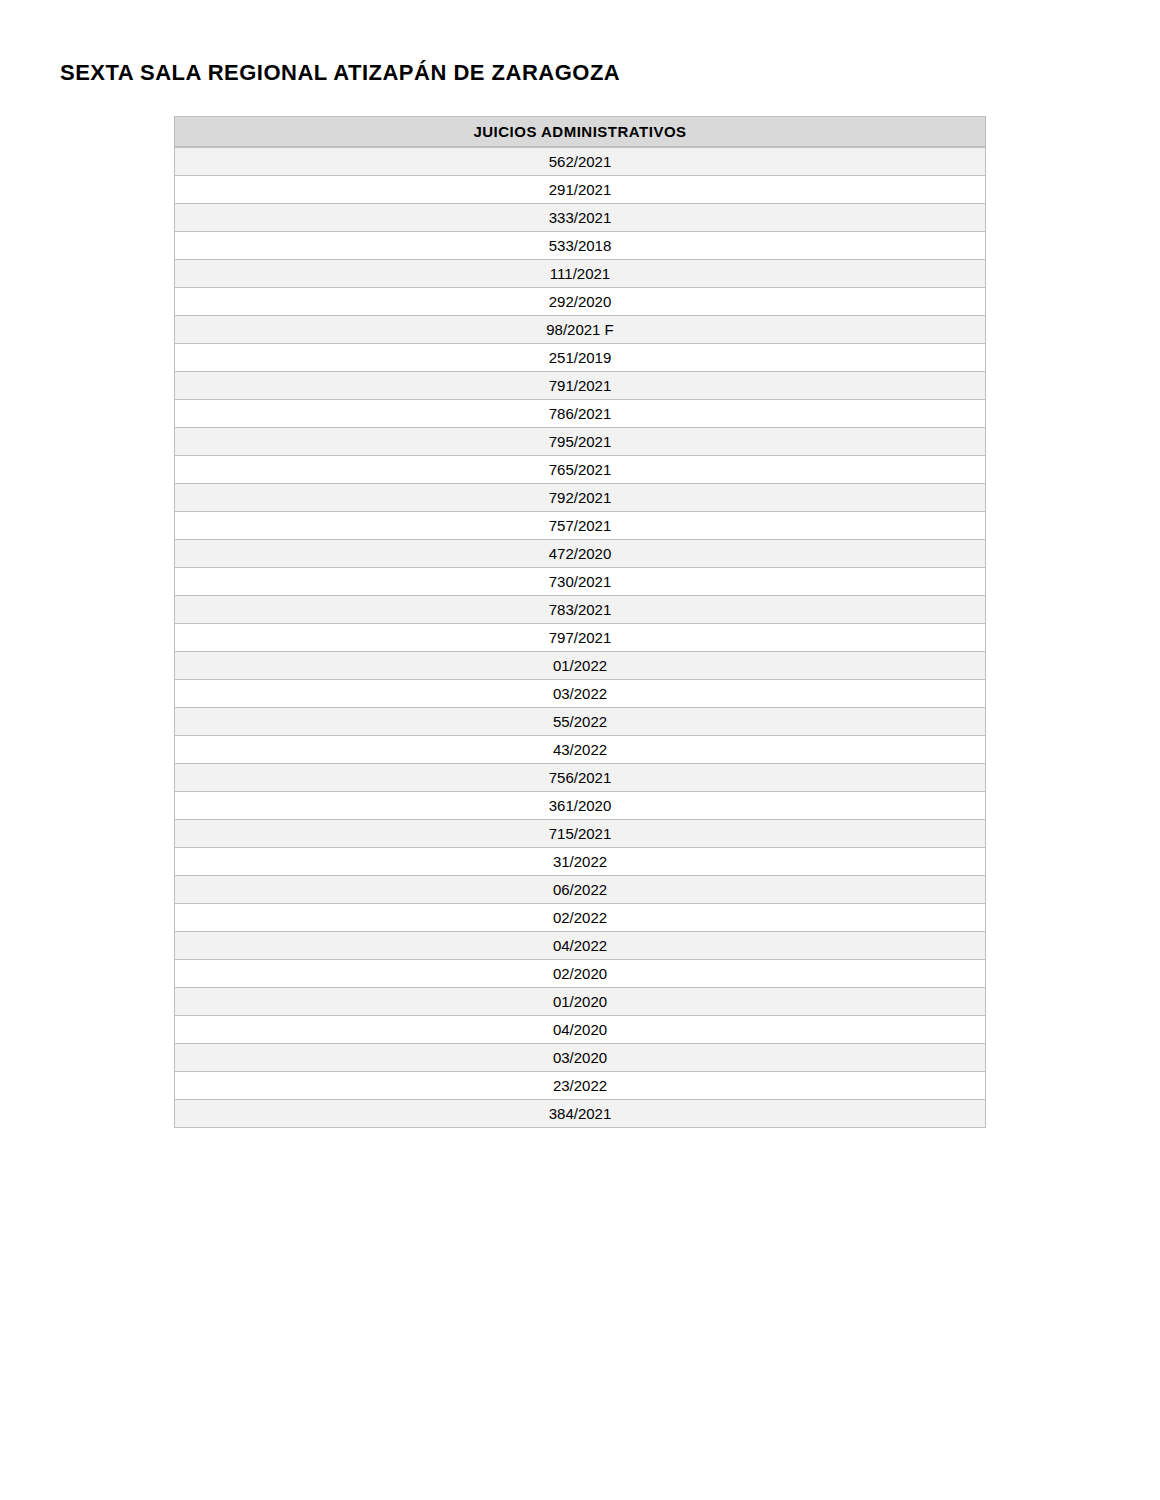SEXTA SALA REGIONAL ATIZAPÁN DE ZARAGOZA
JUICIOS ADMINISTRATIVOS
| 562/2021 |
| 291/2021 |
| 333/2021 |
| 533/2018 |
| 111/2021 |
| 292/2020 |
| 98/2021 F |
| 251/2019 |
| 791/2021 |
| 786/2021 |
| 795/2021 |
| 765/2021 |
| 792/2021 |
| 757/2021 |
| 472/2020 |
| 730/2021 |
| 783/2021 |
| 797/2021 |
| 01/2022 |
| 03/2022 |
| 55/2022 |
| 43/2022 |
| 756/2021 |
| 361/2020 |
| 715/2021 |
| 31/2022 |
| 06/2022 |
| 02/2022 |
| 04/2022 |
| 02/2020 |
| 01/2020 |
| 04/2020 |
| 03/2020 |
| 23/2022 |
| 384/2021 |